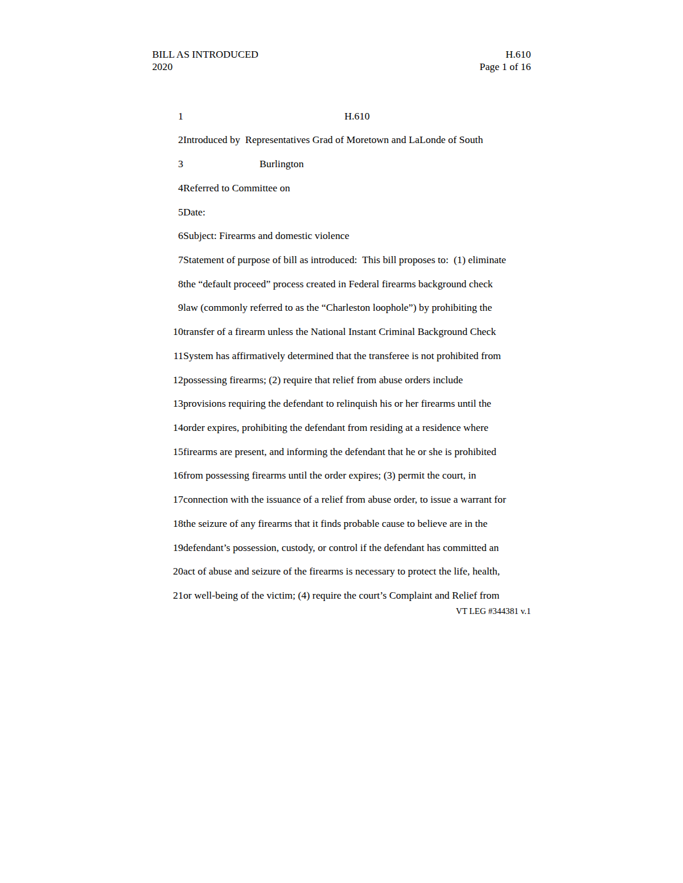BILL AS INTRODUCED 2020
H.610 Page 1 of 16
| 1 | H.610 |
| 2 | Introduced by Representatives Grad of Moretown and LaLonde of South |
| 3 | Burlington |
| 4 | Referred to Committee on |
| 5 | Date: |
| 6 | Subject: Firearms and domestic violence |
| 7 | Statement of purpose of bill as introduced: This bill proposes to: (1) eliminate |
| 8 | the “default proceed” process created in Federal firearms background check |
| 9 | law (commonly referred to as the “Charleston loophole”) by prohibiting the |
| 10 | transfer of a firearm unless the National Instant Criminal Background Check |
| 11 | System has affirmatively determined that the transferee is not prohibited from |
| 12 | possessing firearms; (2) require that relief from abuse orders include |
| 13 | provisions requiring the defendant to relinquish his or her firearms until the |
| 14 | order expires, prohibiting the defendant from residing at a residence where |
| 15 | firearms are present, and informing the defendant that he or she is prohibited |
| 16 | from possessing firearms until the order expires; (3) permit the court, in |
| 17 | connection with the issuance of a relief from abuse order, to issue a warrant for |
| 18 | the seizure of any firearms that it finds probable cause to believe are in the |
| 19 | defendant’s possession, custody, or control if the defendant has committed an |
| 20 | act of abuse and seizure of the firearms is necessary to protect the life, health, |
| 21 | or well-being of the victim; (4) require the court’s Complaint and Relief from |
VT LEG #344381 v.1